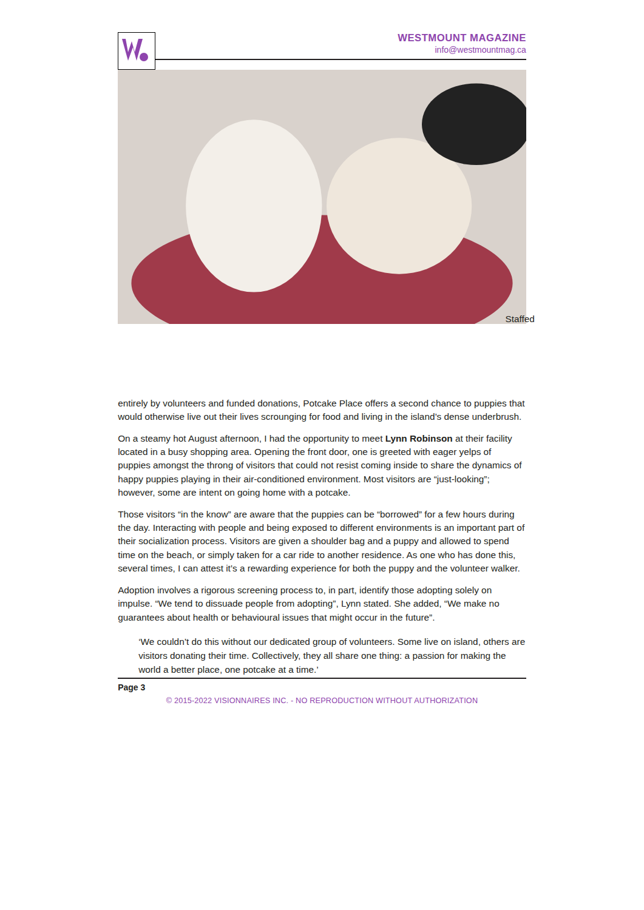WESTMOUNT MAGAZINE
info@westmountmag.ca
Staffed
entirely by volunteers and funded donations, Potcake Place offers a second chance to puppies that would otherwise live out their lives scrounging for food and living in the island’s dense underbrush.
On a steamy hot August afternoon, I had the opportunity to meet Lynn Robinson at their facility located in a busy shopping area. Opening the front door, one is greeted with eager yelps of puppies amongst the throng of visitors that could not resist coming inside to share the dynamics of happy puppies playing in their air-conditioned environment. Most visitors are “just-looking”; however, some are intent on going home with a potcake.
Those visitors “in the know” are aware that the puppies can be “borrowed” for a few hours during the day. Interacting with people and being exposed to different environments is an important part of their socialization process. Visitors are given a shoulder bag and a puppy and allowed to spend time on the beach, or simply taken for a car ride to another residence. As one who has done this, several times, I can attest it’s a rewarding experience for both the puppy and the volunteer walker.
Adoption involves a rigorous screening process to, in part, identify those adopting solely on impulse. “We tend to dissuade people from adopting”, Lynn stated. She added, “We make no guarantees about health or behavioural issues that might occur in the future”.
‘We couldn’t do this without our dedicated group of volunteers. Some live on island, others are visitors donating their time. Collectively, they all share one thing: a passion for making the world a better place, one potcake at a time.’
Page 3
© 2015-2022 VISIONNAIRES INC. - NO REPRODUCTION WITHOUT AUTHORIZATION